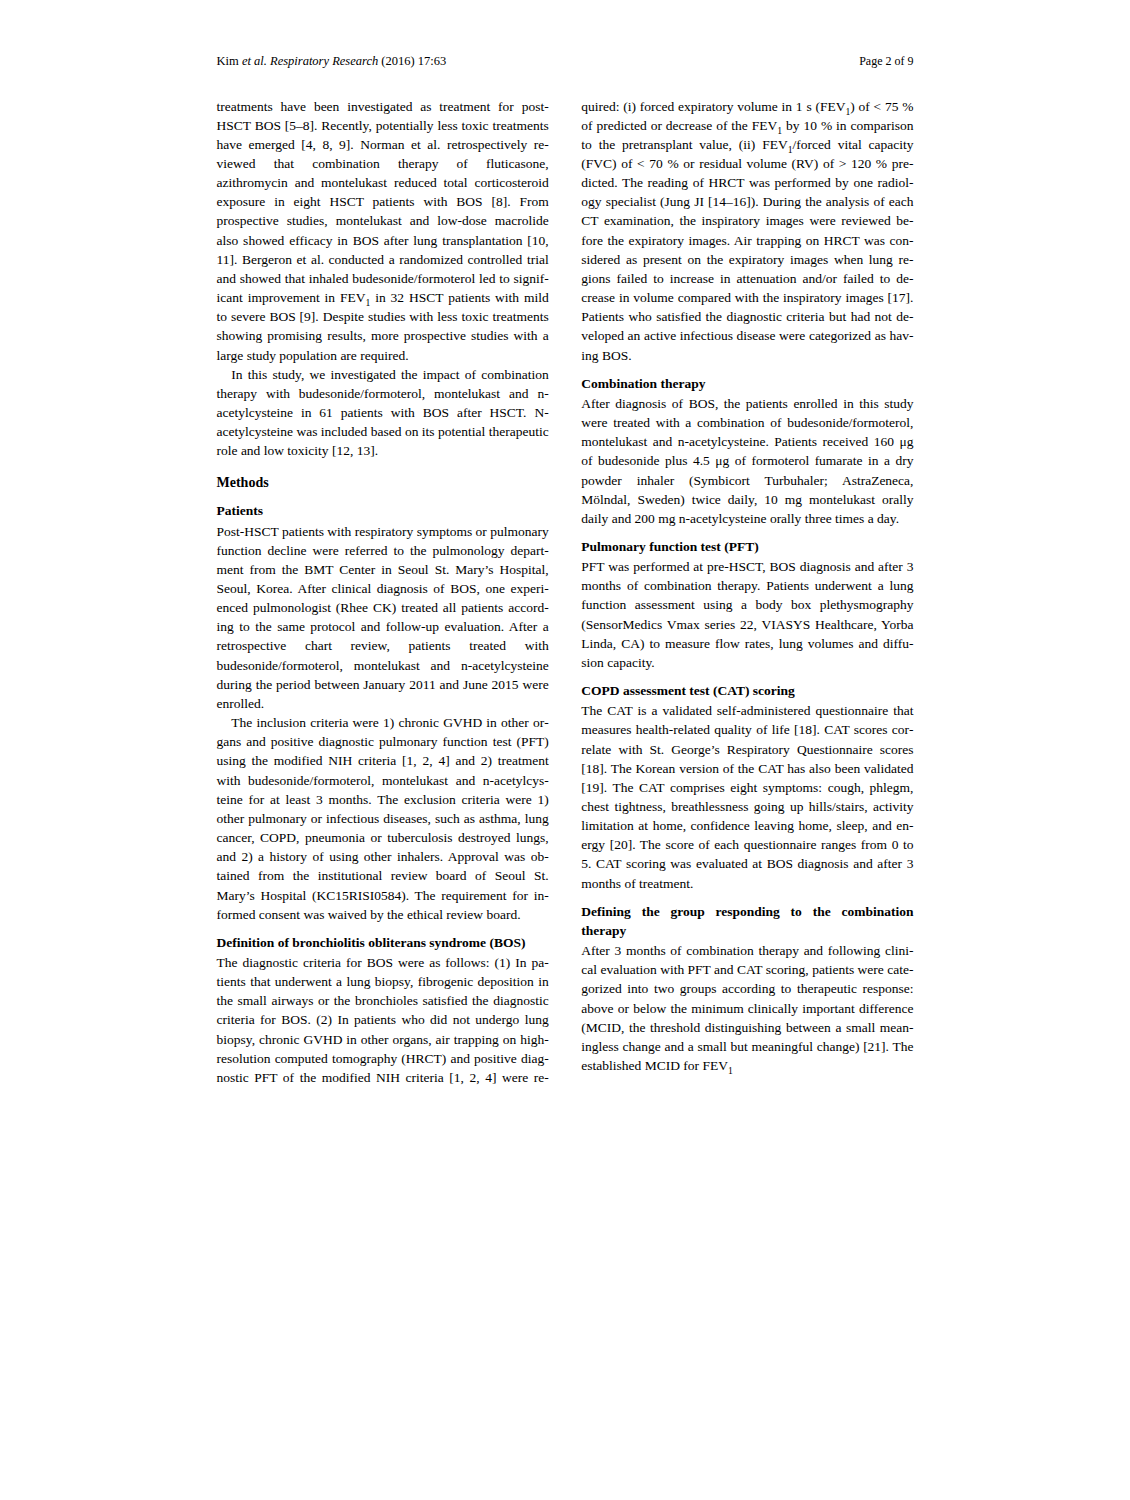Kim et al. Respiratory Research (2016) 17:63
Page 2 of 9
treatments have been investigated as treatment for post-HSCT BOS [5–8]. Recently, potentially less toxic treatments have emerged [4, 8, 9]. Norman et al. retrospectively reviewed that combination therapy of fluticasone, azithromycin and montelukast reduced total corticosteroid exposure in eight HSCT patients with BOS [8]. From prospective studies, montelukast and low-dose macrolide also showed efficacy in BOS after lung transplantation [10, 11]. Bergeron et al. conducted a randomized controlled trial and showed that inhaled budesonide/formoterol led to significant improvement in FEV1 in 32 HSCT patients with mild to severe BOS [9]. Despite studies with less toxic treatments showing promising results, more prospective studies with a large study population are required.
In this study, we investigated the impact of combination therapy with budesonide/formoterol, montelukast and n-acetylcysteine in 61 patients with BOS after HSCT. N-acetylcysteine was included based on its potential therapeutic role and low toxicity [12, 13].
Methods
Patients
Post-HSCT patients with respiratory symptoms or pulmonary function decline were referred to the pulmonology department from the BMT Center in Seoul St. Mary’s Hospital, Seoul, Korea. After clinical diagnosis of BOS, one experienced pulmonologist (Rhee CK) treated all patients according to the same protocol and follow-up evaluation. After a retrospective chart review, patients treated with budesonide/formoterol, montelukast and n-acetylcysteine during the period between January 2011 and June 2015 were enrolled.
The inclusion criteria were 1) chronic GVHD in other organs and positive diagnostic pulmonary function test (PFT) using the modified NIH criteria [1, 2, 4] and 2) treatment with budesonide/formoterol, montelukast and n-acetylcysteine for at least 3 months. The exclusion criteria were 1) other pulmonary or infectious diseases, such as asthma, lung cancer, COPD, pneumonia or tuberculosis destroyed lungs, and 2) a history of using other inhalers. Approval was obtained from the institutional review board of Seoul St. Mary’s Hospital (KC15RISI0584). The requirement for informed consent was waived by the ethical review board.
Definition of bronchiolitis obliterans syndrome (BOS)
The diagnostic criteria for BOS were as follows: (1) In patients that underwent a lung biopsy, fibrogenic deposition in the small airways or the bronchioles satisfied the diagnostic criteria for BOS. (2) In patients who did not undergo lung biopsy, chronic GVHD in other organs, air trapping on high-resolution computed tomography (HRCT) and positive diagnostic PFT of the modified NIH criteria [1, 2, 4] were required: (i) forced expiratory volume in 1 s (FEV1) of < 75 % of predicted or decrease of the FEV1 by 10 % in comparison to the pretransplant value, (ii) FEV1/forced vital capacity (FVC) of < 70 % or residual volume (RV) of > 120 % predicted. The reading of HRCT was performed by one radiology specialist (Jung JI [14–16]). During the analysis of each CT examination, the inspiratory images were reviewed before the expiratory images. Air trapping on HRCT was considered as present on the expiratory images when lung regions failed to increase in attenuation and/or failed to decrease in volume compared with the inspiratory images [17]. Patients who satisfied the diagnostic criteria but had not developed an active infectious disease were categorized as having BOS.
Combination therapy
After diagnosis of BOS, the patients enrolled in this study were treated with a combination of budesonide/formoterol, montelukast and n-acetylcysteine. Patients received 160 μg of budesonide plus 4.5 μg of formoterol fumarate in a dry powder inhaler (Symbicort Turbuhaler; AstraZeneca, Mölndal, Sweden) twice daily, 10 mg montelukast orally daily and 200 mg n-acetylcysteine orally three times a day.
Pulmonary function test (PFT)
PFT was performed at pre-HSCT, BOS diagnosis and after 3 months of combination therapy. Patients underwent a lung function assessment using a body box plethysmography (SensorMedics Vmax series 22, VIASYS Healthcare, Yorba Linda, CA) to measure flow rates, lung volumes and diffusion capacity.
COPD assessment test (CAT) scoring
The CAT is a validated self-administered questionnaire that measures health-related quality of life [18]. CAT scores correlate with St. George’s Respiratory Questionnaire scores [18]. The Korean version of the CAT has also been validated [19]. The CAT comprises eight symptoms: cough, phlegm, chest tightness, breathlessness going up hills/stairs, activity limitation at home, confidence leaving home, sleep, and energy [20]. The score of each questionnaire ranges from 0 to 5. CAT scoring was evaluated at BOS diagnosis and after 3 months of treatment.
Defining the group responding to the combination therapy
After 3 months of combination therapy and following clinical evaluation with PFT and CAT scoring, patients were categorized into two groups according to therapeutic response: above or below the minimum clinically important difference (MCID, the threshold distinguishing between a small meaningless change and a small but meaningful change) [21]. The established MCID for FEV1